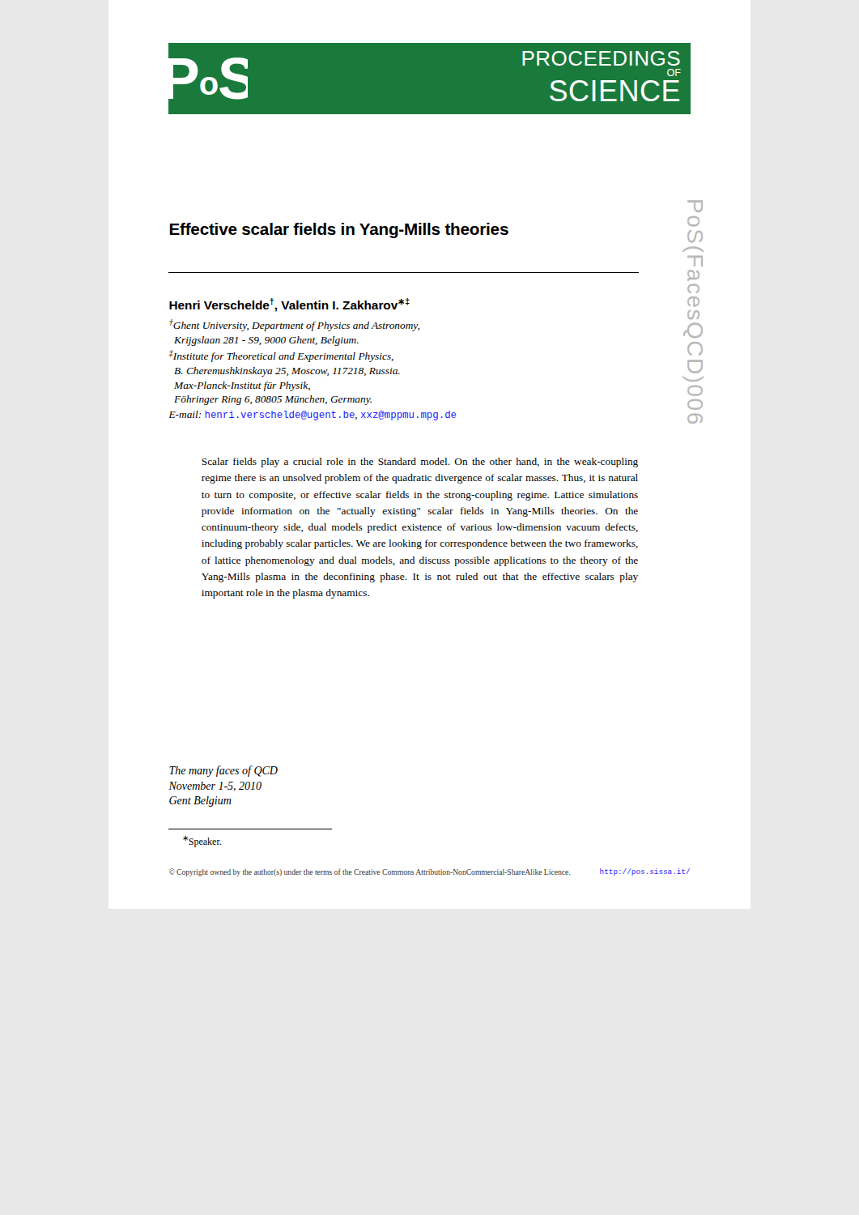PoS
PROCEEDINGS
OF
SCIENCE
PoS(FacesQCD)006
Effective scalar fields in Yang-Mills theories
Henri Verschelde†, Valentin I. Zakharov∗‡
†Ghent University, Department of Physics and Astronomy,
Krijgslaan 281 - S9, 9000 Ghent, Belgium.
‡Institute for Theoretical and Experimental Physics,
B. Cheremushkinskaya 25, Moscow, 117218, Russia.
Max-Planck-Institut für Physik,
Föhringer Ring 6, 80805 München, Germany.
E-mail: henri.verschelde@ugent.be, xxz@mppmu.mpg.de
Scalar fields play a crucial role in the Standard model. On the other hand, in the weak-coupling regime there is an unsolved problem of the quadratic divergence of scalar masses. Thus, it is natural to turn to composite, or effective scalar fields in the strong-coupling regime. Lattice simulations provide information on the "actually existing" scalar fields in Yang-Mills theories. On the continuum-theory side, dual models predict existence of various low-dimension vacuum defects, including probably scalar particles. We are looking for correspondence between the two frameworks, of lattice phenomenology and dual models, and discuss possible applications to the theory of the Yang-Mills plasma in the deconfining phase. It is not ruled out that the effective scalars play important role in the plasma dynamics.
The many faces of QCD
November 1-5, 2010
Gent Belgium
∗Speaker.
© Copyright owned by the author(s) under the terms of the Creative Commons Attribution-NonCommercial-ShareAlike Licence. http://pos.sissa.it/